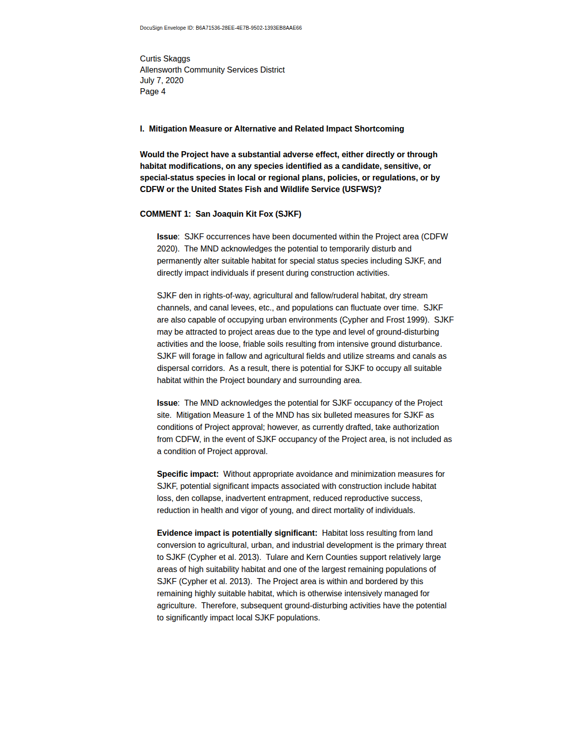DocuSign Envelope ID: B6A71536-28EE-4E7B-9502-1393EB8AAE66
Curtis Skaggs
Allensworth Community Services District
July 7, 2020
Page 4
I. Mitigation Measure or Alternative and Related Impact Shortcoming
Would the Project have a substantial adverse effect, either directly or through habitat modifications, on any species identified as a candidate, sensitive, or special-status species in local or regional plans, policies, or regulations, or by CDFW or the United States Fish and Wildlife Service (USFWS)?
COMMENT 1: San Joaquin Kit Fox (SJKF)
Issue: SJKF occurrences have been documented within the Project area (CDFW 2020). The MND acknowledges the potential to temporarily disturb and permanently alter suitable habitat for special status species including SJKF, and directly impact individuals if present during construction activities.
SJKF den in rights-of-way, agricultural and fallow/ruderal habitat, dry stream channels, and canal levees, etc., and populations can fluctuate over time. SJKF are also capable of occupying urban environments (Cypher and Frost 1999). SJKF may be attracted to project areas due to the type and level of ground-disturbing activities and the loose, friable soils resulting from intensive ground disturbance. SJKF will forage in fallow and agricultural fields and utilize streams and canals as dispersal corridors. As a result, there is potential for SJKF to occupy all suitable habitat within the Project boundary and surrounding area.
Issue: The MND acknowledges the potential for SJKF occupancy of the Project site. Mitigation Measure 1 of the MND has six bulleted measures for SJKF as conditions of Project approval; however, as currently drafted, take authorization from CDFW, in the event of SJKF occupancy of the Project area, is not included as a condition of Project approval.
Specific impact: Without appropriate avoidance and minimization measures for SJKF, potential significant impacts associated with construction include habitat loss, den collapse, inadvertent entrapment, reduced reproductive success, reduction in health and vigor of young, and direct mortality of individuals.
Evidence impact is potentially significant: Habitat loss resulting from land conversion to agricultural, urban, and industrial development is the primary threat to SJKF (Cypher et al. 2013). Tulare and Kern Counties support relatively large areas of high suitability habitat and one of the largest remaining populations of SJKF (Cypher et al. 2013). The Project area is within and bordered by this remaining highly suitable habitat, which is otherwise intensively managed for agriculture. Therefore, subsequent ground-disturbing activities have the potential to significantly impact local SJKF populations.